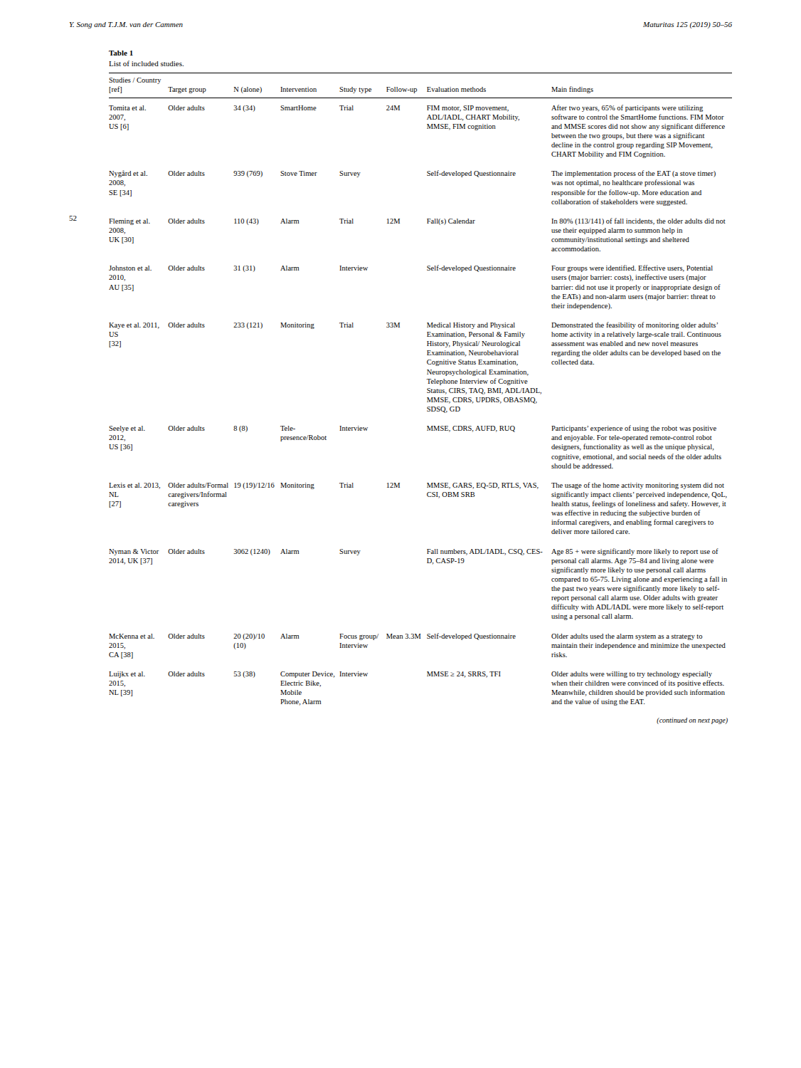Y. Song and T.J.M. van der Cammen
Maturitas 125 (2019) 50–56
52
Table 1 List of included studies.
| Studies / Country [ref] | Target group | N (alone) | Intervention | Study type | Follow-up | Evaluation methods | Main findings |
| --- | --- | --- | --- | --- | --- | --- | --- |
| Tomita et al. 2007, US [6] | Older adults | 34 (34) | SmartHome | Trial | 24M | FIM motor, SIP movement, ADL/IADL, CHART Mobility, MMSE, FIM cognition | After two years, 65% of participants were utilizing software to control the SmartHome functions. FIM Motor and MMSE scores did not show any significant difference between the two groups, but there was a significant decline in the control group regarding SIP Movement, CHART Mobility and FIM Cognition. |
| Nygård et al. 2008, SE [34] | Older adults | 939 (769) | Stove Timer | Survey | | Self-developed Questionnaire | The implementation process of the EAT (a stove timer) was not optimal, no healthcare professional was responsible for the follow-up. More education and collaboration of stakeholders were suggested. |
| Fleming et al. 2008, UK [30] | Older adults | 110 (43) | Alarm | Trial | 12M | Fall(s) Calendar | In 80% (113/141) of fall incidents, the older adults did not use their equipped alarm to summon help in community/institutional settings and sheltered accommodation. |
| Johnston et al. 2010, AU [35] | Older adults | 31 (31) | Alarm | Interview | | Self-developed Questionnaire | Four groups were identified. Effective users, Potential users (major barrier: costs), ineffective users (major barrier: did not use it properly or inappropriate design of the EATs) and non-alarm users (major barrier: threat to their independence). |
| Kaye et al. 2011, US [32] | Older adults | 233 (121) | Monitoring | Trial | 33M | Medical History and Physical Examination, Personal & Family History, Physical/ Neurological Examination, Neurobehavioral Cognitive Status Examination, Neuropsychological Examination, Telephone Interview of Cognitive Status, CIRS, TAQ, BMI, ADL/IADL, MMSE, CDRS, UPDRS, OBASMQ, SDSQ, GD | Demonstrated the feasibility of monitoring older adults’ home activity in a relatively large-scale trail. Continuous assessment was enabled and new novel measures regarding the older adults can be developed based on the collected data. |
| Seelye et al. 2012, US [36] | Older adults | 8 (8) | Tele-presence/Robot | Interview | | MMSE, CDRS, AUFD, RUQ | Participants’ experience of using the robot was positive and enjoyable. For tele-operated remote-control robot designers, functionality as well as the unique physical, cognitive, emotional, and social needs of the older adults should be addressed. |
| Lexis et al. 2013, NL [27] | Older adults/Formal caregivers/Informal caregivers | 19 (19)/12/16 | Monitoring | Trial | 12M | MMSE, GARS, EQ-5D, RTLS, VAS, CSI, OBM SRB | The usage of the home activity monitoring system did not significantly impact clients’ perceived independence, QoL, health status, feelings of loneliness and safety. However, it was effective in reducing the subjective burden of informal caregivers, and enabling formal caregivers to deliver more tailored care. |
| Nyman & Victor 2014, UK [37] | Older adults | 3062 (1240) | Alarm | Survey | | Fall numbers, ADL/IADL, CSQ, CES-D, CASP-19 | Age 85 + were significantly more likely to report use of personal call alarms. Age 75–84 and living alone were significantly more likely to use personal call alarms compared to 65-75. Living alone and experiencing a fall in the past two years were significantly more likely to self-report personal call alarm use. Older adults with greater difficulty with ADL/IADL were more likely to self-report using a personal call alarm. |
| McKenna et al. 2015, CA [38] | Older adults | 20 (20)/10 (10) | Alarm | Focus group/ Interview | Mean 3.3M | Self-developed Questionnaire | Older adults used the alarm system as a strategy to maintain their independence and minimize the unexpected risks. |
| Luijkx et al. 2015, NL [39] | Older adults | 53 (38) | Computer Device, Electric Bike, Mobile Phone, Alarm | Interview | | MMSE ≥ 24, SRRS, TFI | Older adults were willing to try technology especially when their children were convinced of its positive effects. Meanwhile, children should be provided such information and the value of using the EAT. |
| (continued on next page) |